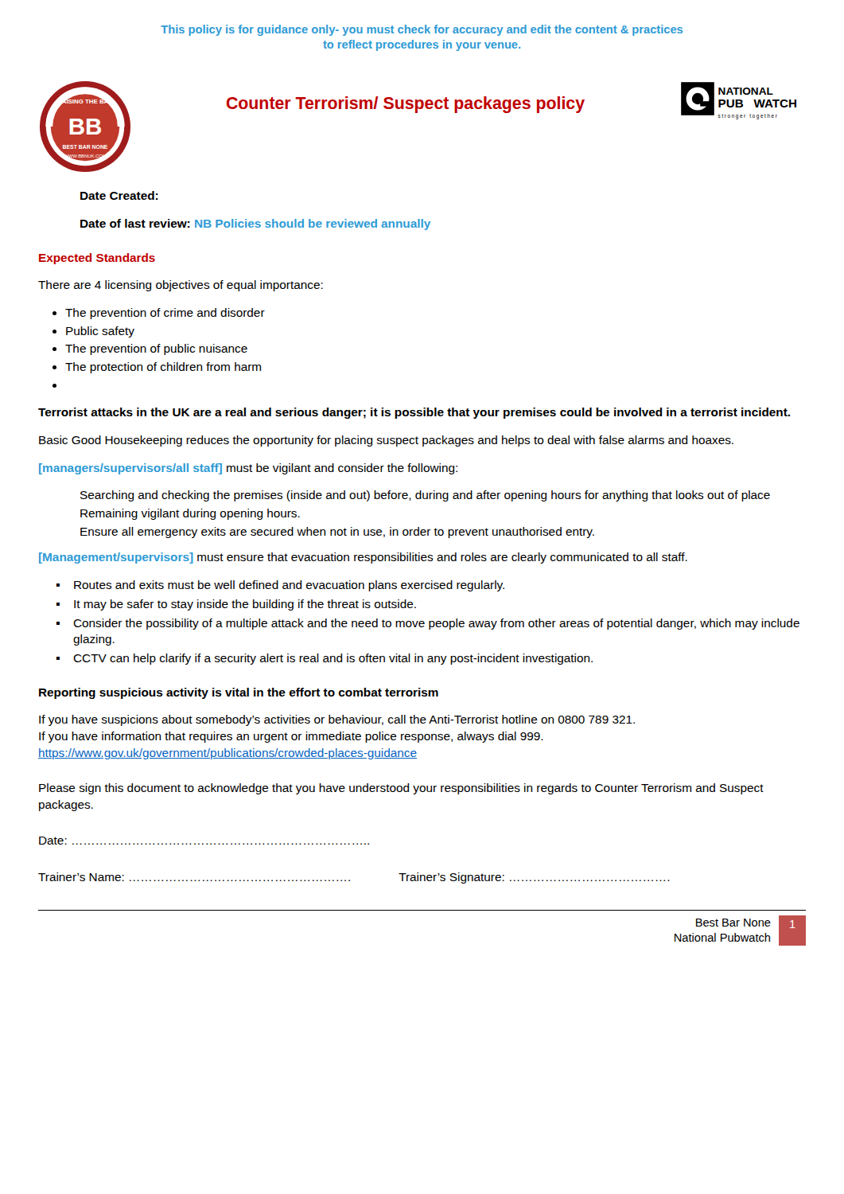This policy is for guidance only- you must check for accuracy and edit the content & practices
to reflect procedures in your venue.
Counter Terrorism/ Suspect packages policy
Date Created:
Date of last review: NB Policies should be reviewed annually
Expected Standards
There are 4 licensing objectives of equal importance:
The prevention of crime and disorder
Public safety
The prevention of public nuisance
The protection of children from harm
Terrorist attacks in the UK are a real and serious danger; it is possible that your premises could be involved in a terrorist incident.
Basic Good Housekeeping reduces the opportunity for placing suspect packages and helps to deal with false alarms and hoaxes.
[managers/supervisors/all staff] must be vigilant and consider the following:
Searching and checking the premises (inside and out) before, during and after opening hours for anything that looks out of place
Remaining vigilant during opening hours.
Ensure all emergency exits are secured when not in use, in order to prevent unauthorised entry.
[Management/supervisors] must ensure that evacuation responsibilities and roles are clearly communicated to all staff.
Routes and exits must be well defined and evacuation plans exercised regularly.
It may be safer to stay inside the building if the threat is outside.
Consider the possibility of a multiple attack and the need to move people away from other areas of potential danger, which may include glazing.
CCTV can help clarify if a security alert is real and is often vital in any post-incident investigation.
Reporting suspicious activity is vital in the effort to combat terrorism
If you have suspicions about somebody’s activities or behaviour, call the Anti-Terrorist hotline on 0800 789 321.
If you have information that requires an urgent or immediate police response, always dial 999.
https://www.gov.uk/government/publications/crowded-places-guidance
Please sign this document to acknowledge that you have understood your responsibilities in regards to Counter Terrorism and Suspect packages.
Date: ………………………………………………………………..
Trainer’s Name: ………………………………………………. Trainer’s Signature: ………………………………….
Best Bar None
National Pubwatch
1